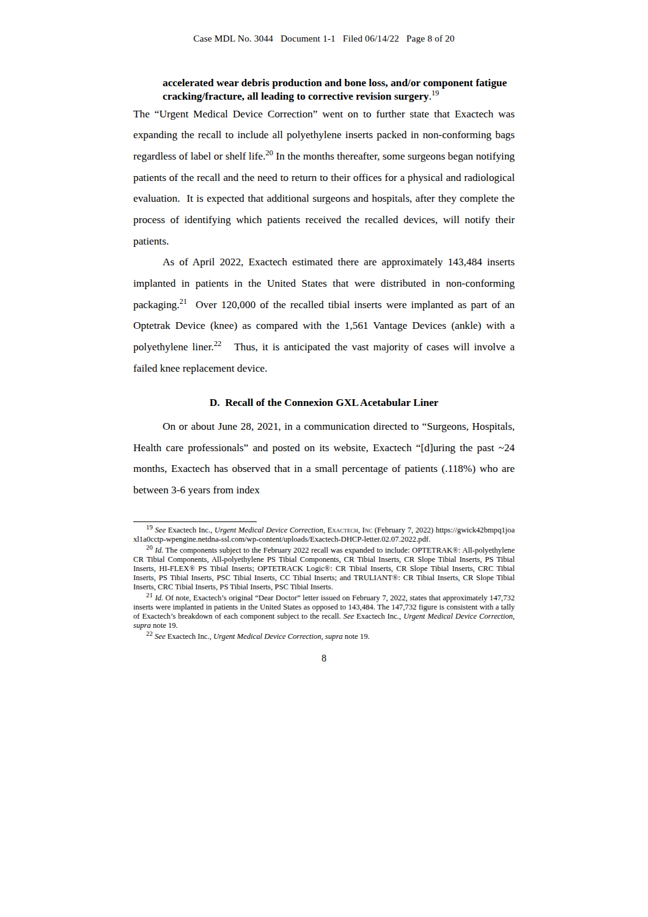Case MDL No. 3044 Document 1-1 Filed 06/14/22 Page 8 of 20
accelerated wear debris production and bone loss, and/or component fatigue cracking/fracture, all leading to corrective revision surgery.19
The “Urgent Medical Device Correction” went on to further state that Exactech was expanding the recall to include all polyethylene inserts packed in non-conforming bags regardless of label or shelf life.20 In the months thereafter, some surgeons began notifying patients of the recall and the need to return to their offices for a physical and radiological evaluation. It is expected that additional surgeons and hospitals, after they complete the process of identifying which patients received the recalled devices, will notify their patients.
As of April 2022, Exactech estimated there are approximately 143,484 inserts implanted in patients in the United States that were distributed in non-conforming packaging.21 Over 120,000 of the recalled tibial inserts were implanted as part of an Optetrak Device (knee) as compared with the 1,561 Vantage Devices (ankle) with a polyethylene liner.22 Thus, it is anticipated the vast majority of cases will involve a failed knee replacement device.
D. Recall of the Connexion GXL Acetabular Liner
On or about June 28, 2021, in a communication directed to “Surgeons, Hospitals, Health care professionals” and posted on its website, Exactech “[d]uring the past ~24 months, Exactech has observed that in a small percentage of patients (.118%) who are between 3-6 years from index
19 See Exactech Inc., Urgent Medical Device Correction, Exactech, Inc (February 7, 2022) https://gwick42bmpq1joaxl1a0cctp-wpengine.netdna-ssl.com/wp-content/uploads/Exactech-DHCP-letter.02.07.2022.pdf.
20 Id. The components subject to the February 2022 recall was expanded to include: OPTETRAK®: All-polyethylene CR Tibial Components, All-polyethylene PS Tibial Components, CR Tibial Inserts, CR Slope Tibial Inserts, PS Tibial Inserts, HI-FLEX® PS Tibial Inserts; OPTETRACK Logic®: CR Tibial Inserts, CR Slope Tibial Inserts, CRC Tibial Inserts, PS Tibial Inserts, PSC Tibial Inserts, CC Tibial Inserts; and TRULIANT®: CR Tibial Inserts, CR Slope Tibial Inserts, CRC Tibial Inserts, PS Tibial Inserts, PSC Tibial Inserts.
21 Id. Of note, Exactech’s original “Dear Doctor” letter issued on February 7, 2022, states that approximately 147,732 inserts were implanted in patients in the United States as opposed to 143,484. The 147,732 figure is consistent with a tally of Exactech’s breakdown of each component subject to the recall. See Exactech Inc., Urgent Medical Device Correction, supra note 19.
22 See Exactech Inc., Urgent Medical Device Correction, supra note 19.
8